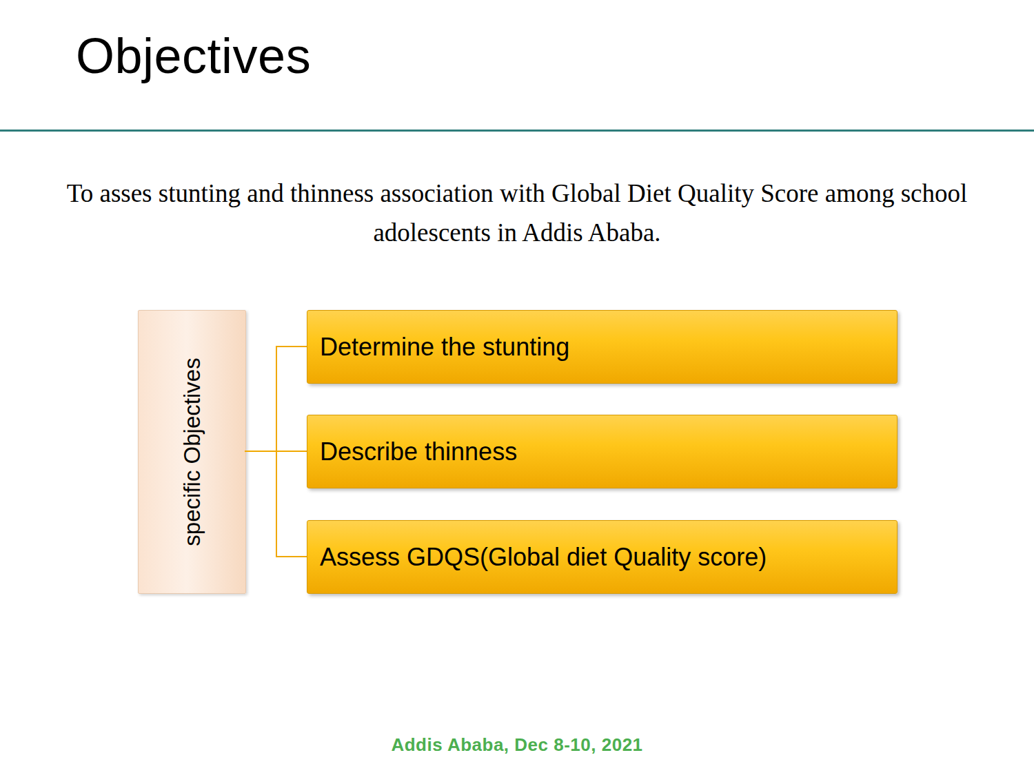Objectives
To asses stunting and thinness association with Global Diet Quality Score among school adolescents in Addis Ababa.
specific Objectives
Determine the stunting
Describe thinness
Assess GDQS(Global diet Quality score)
Addis Ababa, Dec 8-10, 2021